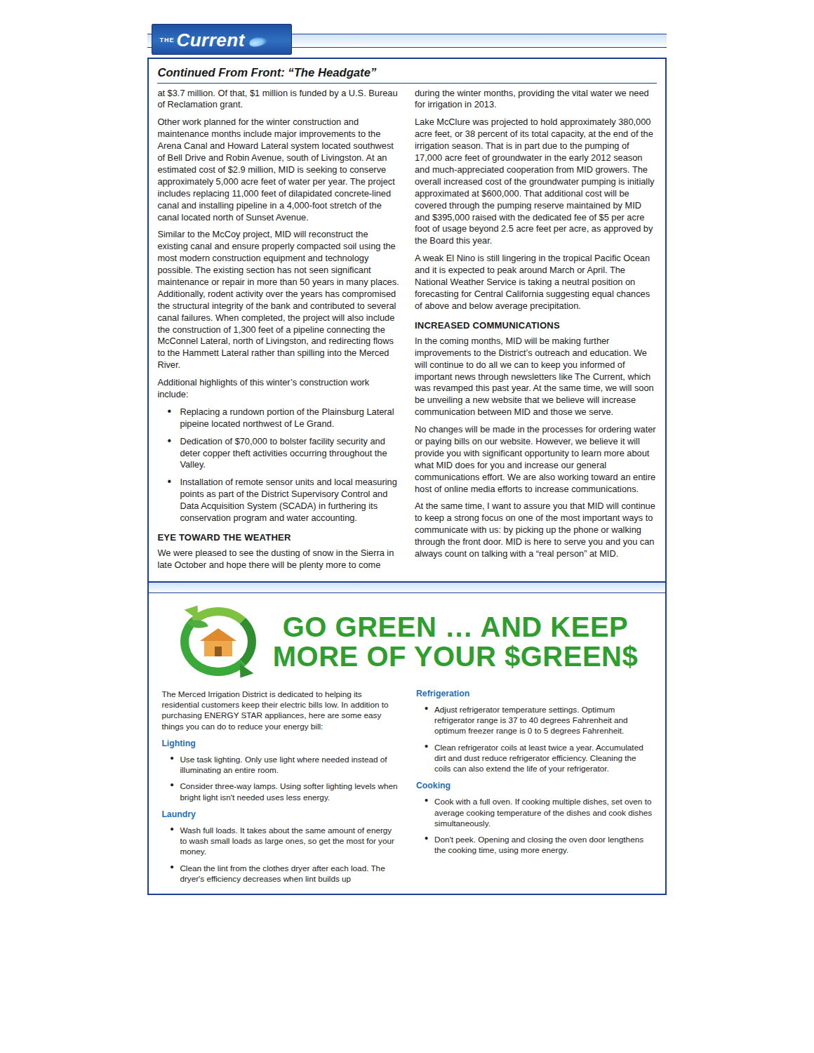THECurrent
Continued From Front: “The Headgate”
at $3.7 million. Of that, $1 million is funded by a U.S. Bureau of Reclamation grant.
Other work planned for the winter construction and maintenance months include major improvements to the Arena Canal and Howard Lateral system located southwest of Bell Drive and Robin Avenue, south of Livingston. At an estimated cost of $2.9 million, MID is seeking to conserve approximately 5,000 acre feet of water per year. The project includes replacing 11,000 feet of dilapidated concrete-lined canal and installing pipeline in a 4,000-foot stretch of the canal located north of Sunset Avenue.
Similar to the McCoy project, MID will reconstruct the existing canal and ensure properly compacted soil using the most modern construction equipment and technology possible. The existing section has not seen significant maintenance or repair in more than 50 years in many places. Additionally, rodent activity over the years has compromised the structural integrity of the bank and contributed to several canal failures. When completed, the project will also include the construction of 1,300 feet of a pipeline connecting the McConnel Lateral, north of Livingston, and redirecting flows to the Hammett Lateral rather than spilling into the Merced River.
Additional highlights of this winter’s construction work include:
Replacing a rundown portion of the Plainsburg Lateral pipeine located northwest of Le Grand.
Dedication of $70,000 to bolster facility security and deter copper theft activities occurring throughout the Valley.
Installation of remote sensor units and local measuring points as part of the District Supervisory Control and Data Acquisition System (SCADA) in furthering its conservation program and water accounting.
EYE TOWARD THE WEATHER
We were pleased to see the dusting of snow in the Sierra in late October and hope there will be plenty more to come during the winter months, providing the vital water we need for irrigation in 2013.
Lake McClure was projected to hold approximately 380,000 acre feet, or 38 percent of its total capacity, at the end of the irrigation season. That is in part due to the pumping of 17,000 acre feet of groundwater in the early 2012 season and much-appreciated cooperation from MID growers. The overall increased cost of the groundwater pumping is initially approximated at $600,000. That additional cost will be covered through the pumping reserve maintained by MID and $395,000 raised with the dedicated fee of $5 per acre foot of usage beyond 2.5 acre feet per acre, as approved by the Board this year.
A weak El Nino is still lingering in the tropical Pacific Ocean and it is expected to peak around March or April. The National Weather Service is taking a neutral position on forecasting for Central California suggesting equal chances of above and below average precipitation.
INCREASED COMMUNICATIONS
In the coming months, MID will be making further improvements to the District’s outreach and education. We will continue to do all we can to keep you informed of important news through newsletters like The Current, which was revamped this past year. At the same time, we will soon be unveiling a new website that we believe will increase communication between MID and those we serve.
No changes will be made in the processes for ordering water or paying bills on our website. However, we believe it will provide you with significant opportunity to learn more about what MID does for you and increase our general communications effort. We are also working toward an entire host of online media efforts to increase communications.
At the same time, I want to assure you that MID will continue to keep a strong focus on one of the most important ways to communicate with us: by picking up the phone or walking through the front door. MID is here to serve you and you can always count on talking with a “real person” at MID.
GO GREEN … AND KEEP
MORE OF YOUR $GREEN$
The Merced Irrigation District is dedicated to helping its residential customers keep their electric bills low. In addition to purchasing ENERGY STAR appliances, here are some easy things you can do to reduce your energy bill:
Lighting
Use task lighting. Only use light where needed instead of illuminating an entire room.
Consider three-way lamps. Using softer lighting levels when bright light isn't needed uses less energy.
Laundry
Wash full loads. It takes about the same amount of energy to wash small loads as large ones, so get the most for your money.
Clean the lint from the clothes dryer after each load. The dryer's efficiency decreases when lint builds up
Refrigeration
Adjust refrigerator temperature settings. Optimum refrigerator range is 37 to 40 degrees Fahrenheit and optimum freezer range is 0 to 5 degrees Fahrenheit.
Clean refrigerator coils at least twice a year. Accumulated dirt and dust reduce refrigerator efficiency. Cleaning the coils can also extend the life of your refrigerator.
Cooking
Cook with a full oven. If cooking multiple dishes, set oven to average cooking temperature of the dishes and cook dishes simultaneously.
Don't peek. Opening and closing the oven door lengthens the cooking time, using more energy.